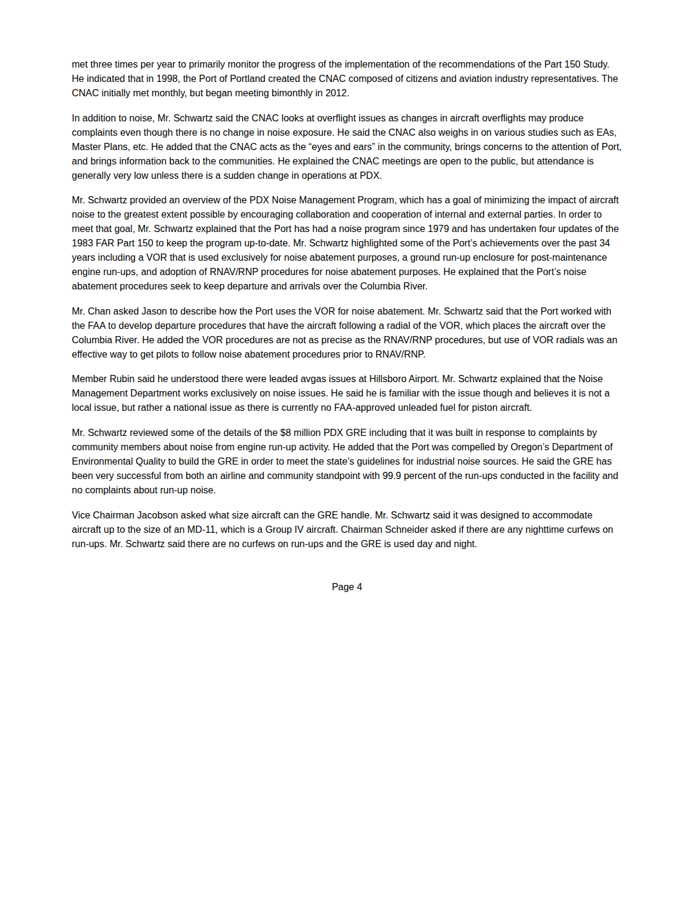met three times per year to primarily monitor the progress of the implementation of the recommendations of the Part 150 Study. He indicated that in 1998, the Port of Portland created the CNAC composed of citizens and aviation industry representatives. The CNAC initially met monthly, but began meeting bimonthly in 2012.
In addition to noise, Mr. Schwartz said the CNAC looks at overflight issues as changes in aircraft overflights may produce complaints even though there is no change in noise exposure. He said the CNAC also weighs in on various studies such as EAs, Master Plans, etc. He added that the CNAC acts as the “eyes and ears” in the community, brings concerns to the attention of Port, and brings information back to the communities. He explained the CNAC meetings are open to the public, but attendance is generally very low unless there is a sudden change in operations at PDX.
Mr. Schwartz provided an overview of the PDX Noise Management Program, which has a goal of minimizing the impact of aircraft noise to the greatest extent possible by encouraging collaboration and cooperation of internal and external parties. In order to meet that goal, Mr. Schwartz explained that the Port has had a noise program since 1979 and has undertaken four updates of the 1983 FAR Part 150 to keep the program up-to-date. Mr. Schwartz highlighted some of the Port’s achievements over the past 34 years including a VOR that is used exclusively for noise abatement purposes, a ground run-up enclosure for post-maintenance engine run-ups, and adoption of RNAV/RNP procedures for noise abatement purposes. He explained that the Port’s noise abatement procedures seek to keep departure and arrivals over the Columbia River.
Mr. Chan asked Jason to describe how the Port uses the VOR for noise abatement. Mr. Schwartz said that the Port worked with the FAA to develop departure procedures that have the aircraft following a radial of the VOR, which places the aircraft over the Columbia River. He added the VOR procedures are not as precise as the RNAV/RNP procedures, but use of VOR radials was an effective way to get pilots to follow noise abatement procedures prior to RNAV/RNP.
Member Rubin said he understood there were leaded avgas issues at Hillsboro Airport. Mr. Schwartz explained that the Noise Management Department works exclusively on noise issues. He said he is familiar with the issue though and believes it is not a local issue, but rather a national issue as there is currently no FAA-approved unleaded fuel for piston aircraft.
Mr. Schwartz reviewed some of the details of the $8 million PDX GRE including that it was built in response to complaints by community members about noise from engine run-up activity. He added that the Port was compelled by Oregon’s Department of Environmental Quality to build the GRE in order to meet the state’s guidelines for industrial noise sources. He said the GRE has been very successful from both an airline and community standpoint with 99.9 percent of the run-ups conducted in the facility and no complaints about run-up noise.
Vice Chairman Jacobson asked what size aircraft can the GRE handle. Mr. Schwartz said it was designed to accommodate aircraft up to the size of an MD-11, which is a Group IV aircraft. Chairman Schneider asked if there are any nighttime curfews on run-ups. Mr. Schwartz said there are no curfews on run-ups and the GRE is used day and night.
Page 4